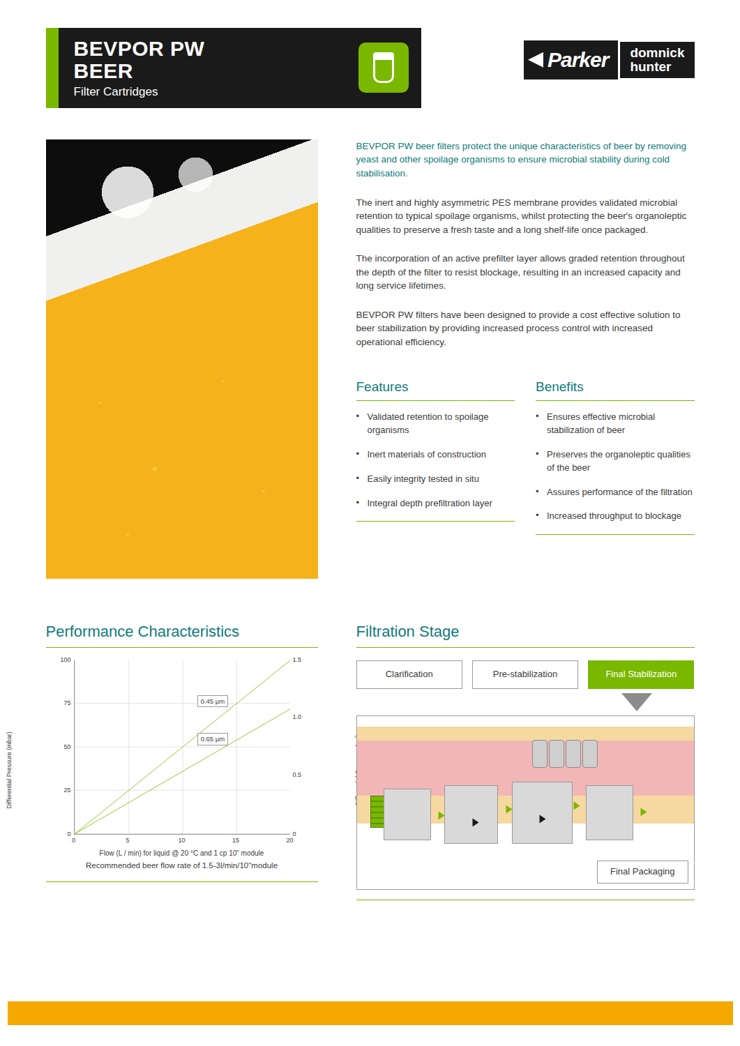BEVPOR PW
BEER Filter Cartridges
Parker
domnick
hunter
BEVPOR PW beer filters protect the unique characteristics of beer by removing yeast and other spoilage organisms to ensure microbial stability during cold stabilisation.
The inert and highly asymmetric PES membrane provides validated microbial retention to typical spoilage organisms, whilst protecting the beer's organoleptic qualities to preserve a fresh taste and a long shelf-life once packaged.
The incorporation of an active prefilter layer allows graded retention throughout the depth of the filter to resist blockage, resulting in an increased capacity and long service lifetimes.
BEVPOR PW filters have been designed to provide a cost effective solution to beer stabilization by providing increased process control with increased operational efficiency.
Features
Validated retention to spoilage organisms
Inert materials of construction
Easily integrity tested in situ
Integral depth prefiltration layer
Benefits
Ensures effective microbial stabilization of beer
Preserves the organoleptic qualities of the beer
Assures performance of the filtration
Increased throughput to blockage
Performance Characteristics
100 75 50 25 0
1.5 1.0 0.5 0
Differential Pressure (mbar)
Differential Pressure (psi)
0.45 µm
0.65 µm
0 5 10 15 20
Flow (L / min) for liquid @ 20 °C and 1 cp 10" module Recommended beer flow rate of 1.5-3l/min/10"module
Filtration Stage
Clarification
Pre-stabilization
Final Stabilization
Final Packaging